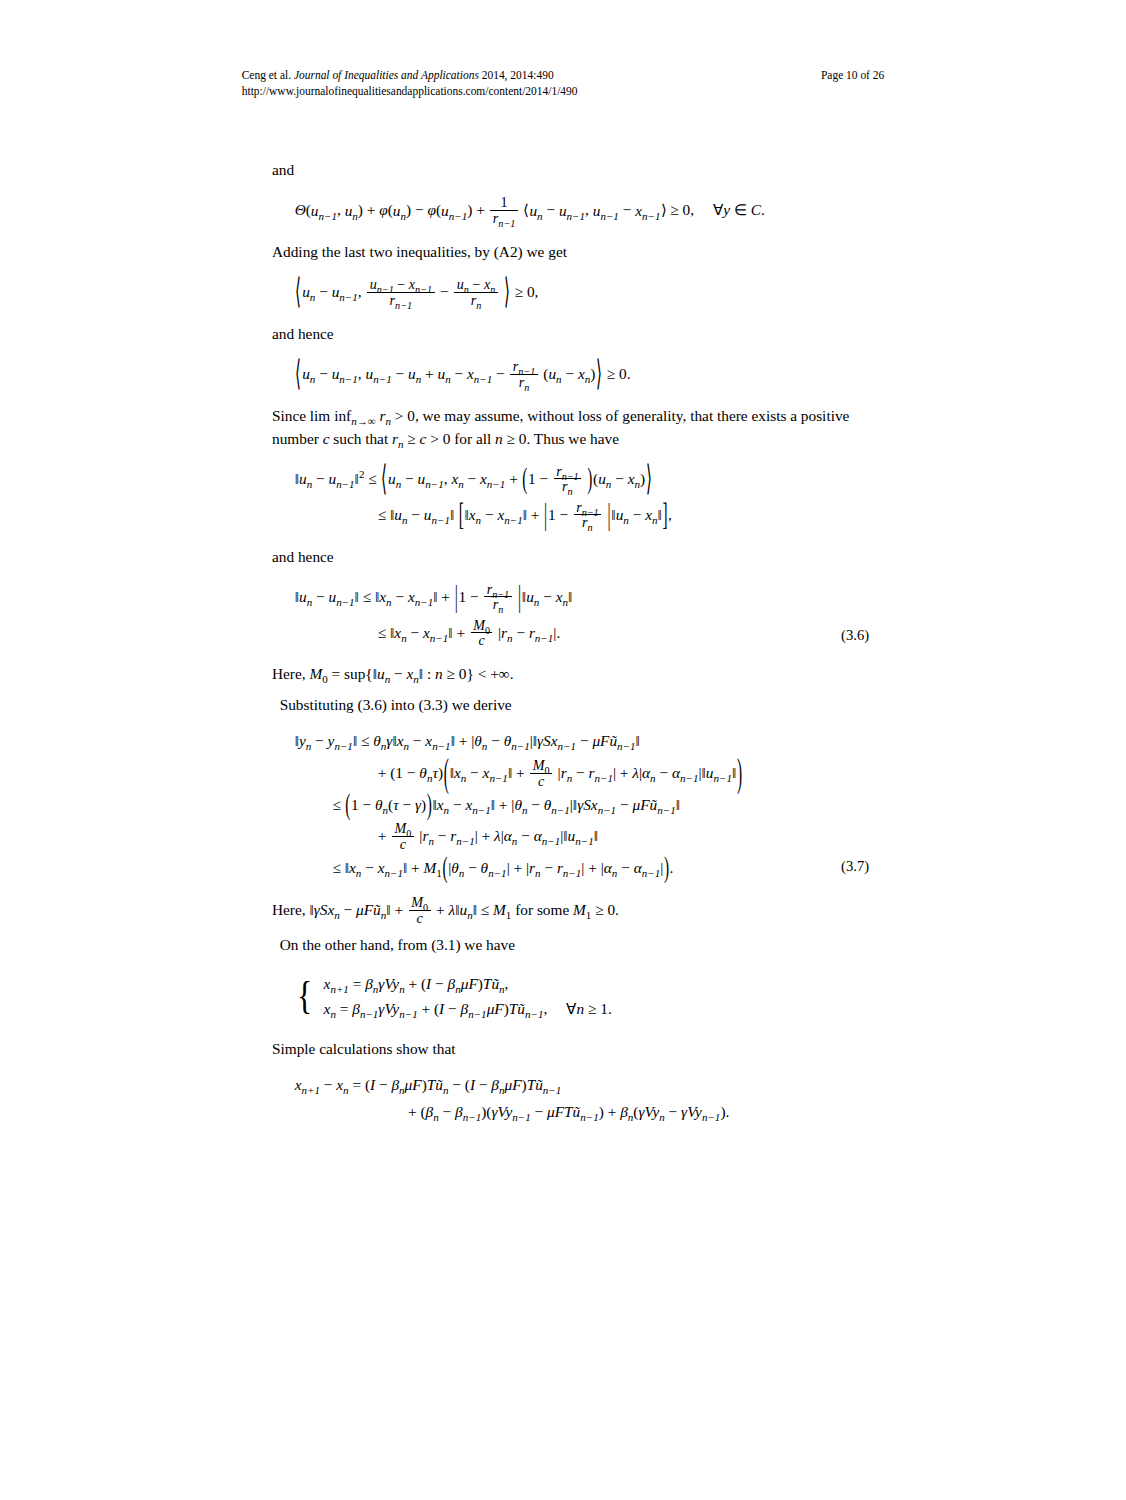Ceng et al. Journal of Inequalities and Applications 2014, 2014:490
http://www.journalofinequalitiesandapplications.com/content/2014/1/490
Page 10 of 26
and
Θ(un−1, un) + φ(un) − φ(un−1) + 1 rn−1 ⟨un − un−1, un−1 − xn−1⟩ ≥ 0, ∀y ∈ C.
Adding the last two inequalities, by (A2) we get
⟨un − un−1, un−1 − xn−1 rn−1 − un − xn rn ⟩ ≥ 0,
and hence
⟨un − un−1, un−1 − un + un − xn−1 − rn−1 rn (un − xn)⟩ ≥ 0.
Since lim infn→∞ rn > 0, we may assume, without loss of generality, that there exists a positive number c such that rn ≥ c > 0 for all n ≥ 0. Thus we have
‖un − un−1‖2 ≤ ⟨un − un−1, xn − xn−1 + (1 − rn−1 rn )(un − xn)⟩ ≤ ‖un − un−1‖ [‖xn − xn−1‖ + |1 − rn−1 rn |‖un − xn‖],
and hence
‖un − un−1‖ ≤ ‖xn − xn−1‖ + |1 − rn−1 rn |‖un − xn‖ ≤ ‖xn − xn−1‖ + M0 c |rn − rn−1|. (3.6)
Here, M0 = sup{‖un − xn‖ : n ≥ 0} < +∞.
Substituting (3.6) into (3.3) we derive
‖yn − yn−1‖ ≤ θnγ‖xn − xn−1‖ + |θn − θn−1|‖γSxn−1 − μFũn−1‖ + (1 − θnτ)(‖xn − xn−1‖ + M0 c |rn − rn−1| + λ|αn − αn−1|‖un−1‖) ≤ (1 − θn(τ − γ))‖xn − xn−1‖ + |θn − θn−1|‖γSxn−1 − μFũn−1‖ + M0 c |rn − rn−1| + λ|αn − αn−1|‖un−1‖ ≤ ‖xn − xn−1‖ + M1(|θn − θn−1| + |rn − rn−1| + |αn − αn−1|). (3.7)
Here, ‖γSxn − μFũn‖ + M0 c + λ‖un‖ ≤ M1 for some M1 ≥ 0.
On the other hand, from (3.1) we have
{ xn+1 = βnγVyn + (I − βnμF)Tũn, xn = βn−1γVyn−1 + (I − βn−1μF)Tũn−1, ∀n ≥ 1.
Simple calculations show that
xn+1 − xn = (I − βnμF)Tũn − (I − βnμF)Tũn−1 + (βn − βn−1)(γVyn−1 − μFTũn−1) + βn(γVyn − γVyn−1).